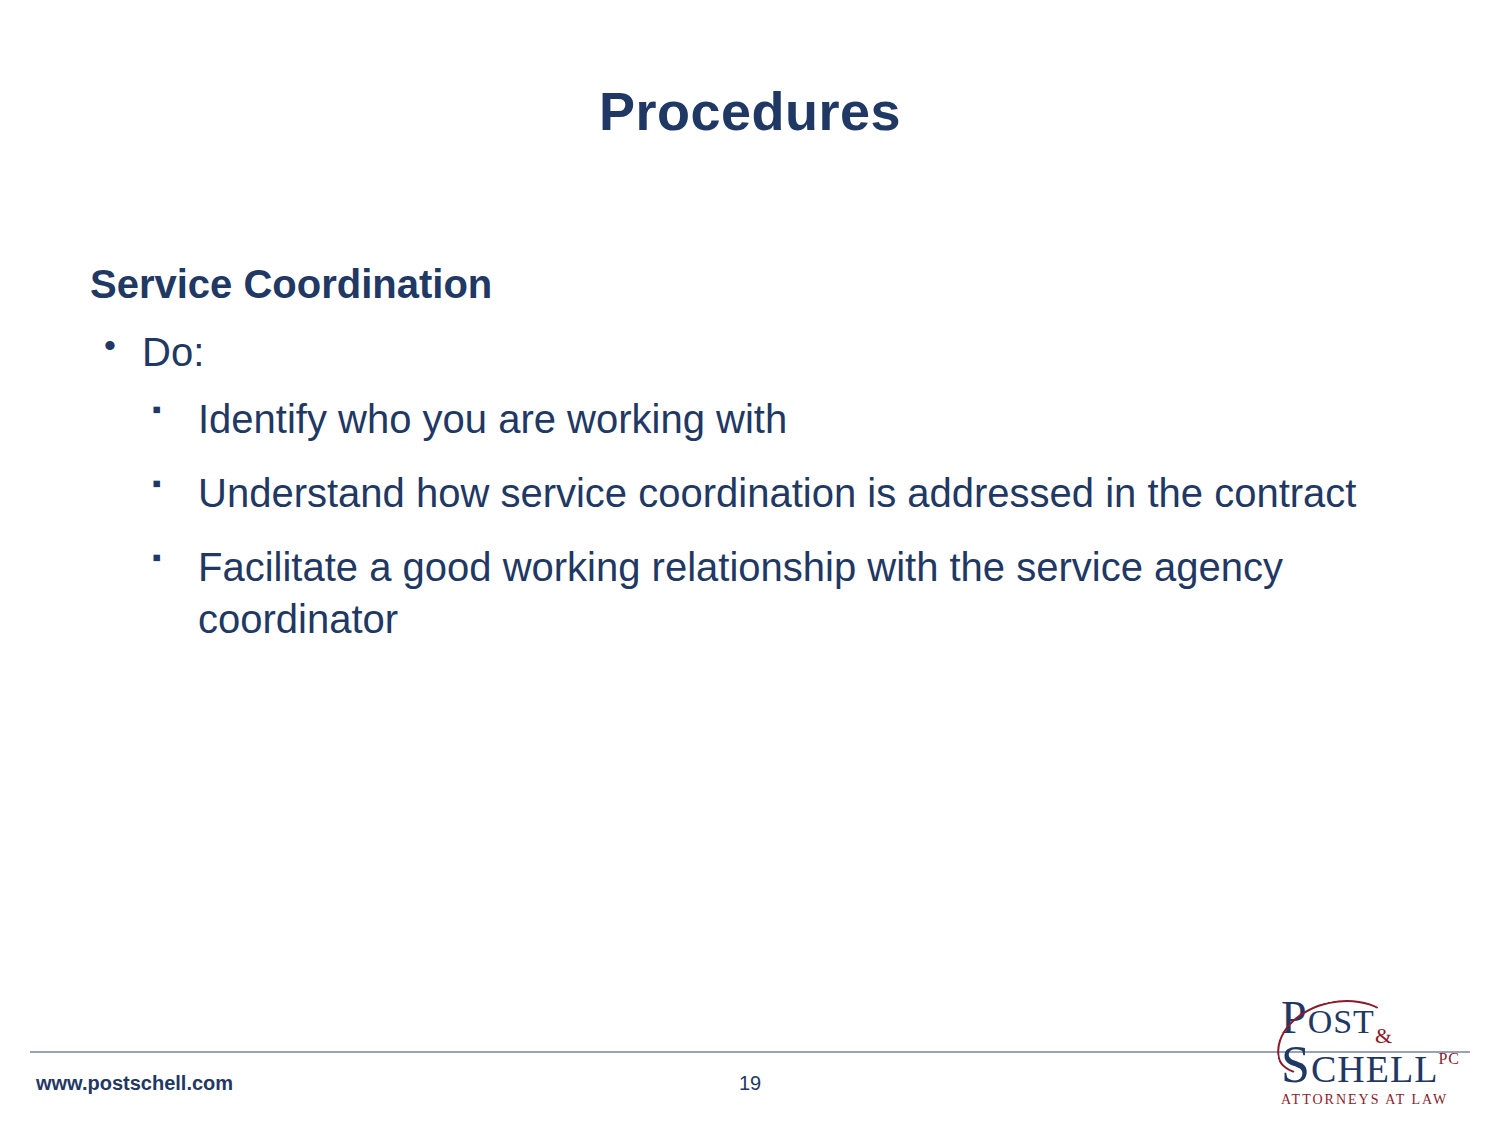Procedures
Service Coordination
Do:
Identify who you are working with
Understand how service coordination is addressed in the contract
Facilitate a good working relationship with the service agency coordinator
www.postschell.com
19
POST&
SCHELL PC
ATTORNEYS AT LAW